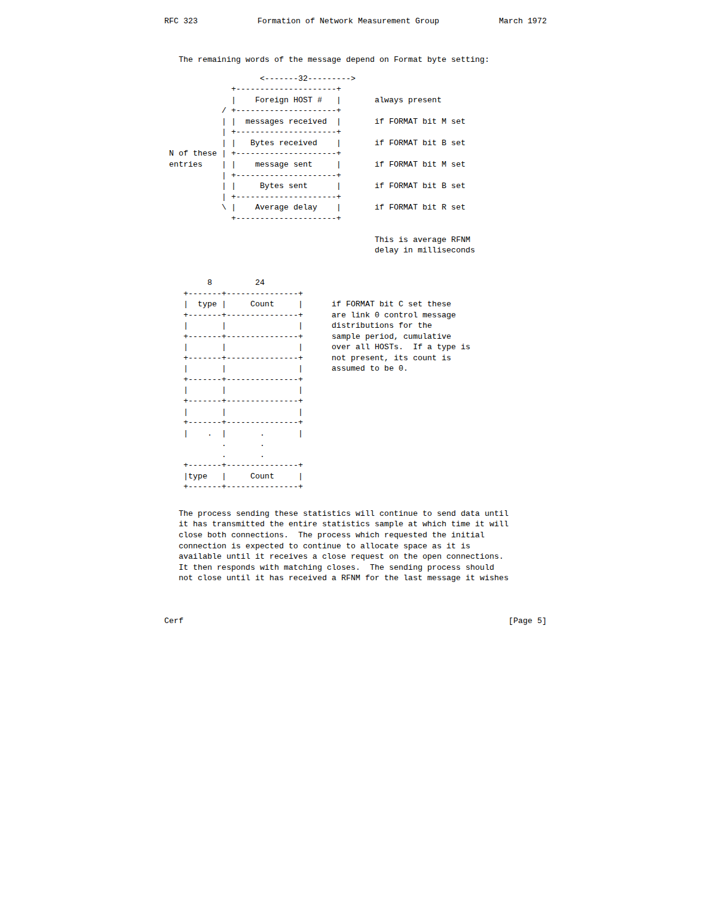RFC 323 Formation of Network Measurement Group March 1972
The remaining words of the message depend on Format byte setting:
                    <-------32--------->
              +---------------------+
              |    Foreign HOST #   |       always present
            / +---------------------+
            | |  messages received  |       if FORMAT bit M set
            | +---------------------+
            | |   Bytes received    |       if FORMAT bit B set
 N of these | +---------------------+
 entries    | |    message sent     |       if FORMAT bit M set
            | +---------------------+
            | |     Bytes sent      |       if FORMAT bit B set
            | +---------------------+
            \ |    Average delay    |       if FORMAT bit R set
              +---------------------+

                                            This is average RFNM
                                            delay in milliseconds


         8         24
    +-------+---------------+
    |  type |     Count     |      if FORMAT bit C set these
    +-------+---------------+      are link 0 control message
    |       |               |      distributions for the
    +-------+---------------+      sample period, cumulative
    |       |               |      over all HOSTs.  If a type is
    +-------+---------------+      not present, its count is
    |       |               |      assumed to be 0.
    +-------+---------------+
    |       |               |
    +-------+---------------+
    |       |               |
    +-------+---------------+
    |    .  |       .       |
            .       .
            .       .
    +-------+---------------+
    |type   |     Count     |
    +-------+---------------+
The process sending these statistics will continue to send data until it has transmitted the entire statistics sample at which time it will close both connections. The process which requested the initial connection is expected to continue to allocate space as it is available until it receives a close request on the open connections. It then responds with matching closes. The sending process should not close until it has received a RFNM for the last message it wishes
Cerf [Page 5]